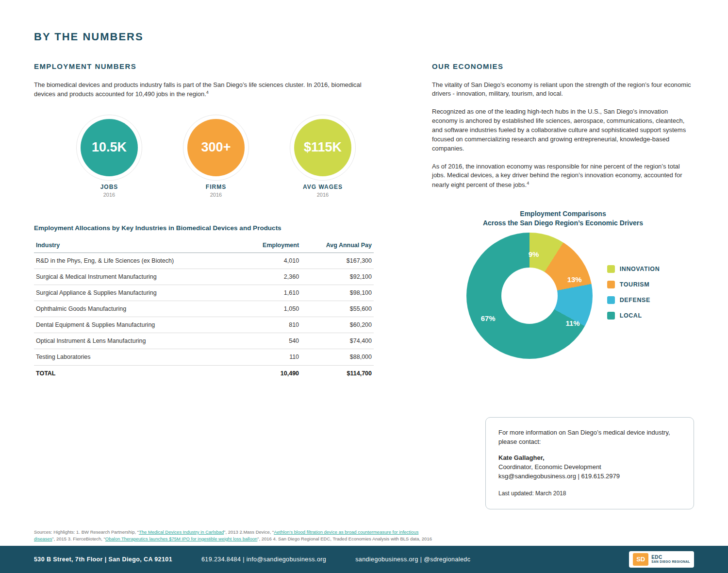BY THE NUMBERS
EMPLOYMENT NUMBERS
The biomedical devices and products industry falls is part of the San Diego’s life sciences cluster. In 2016, biomedical devices and products accounted for 10,490 jobs in the region.4
10.5K
JOBS
2016
300+
FIRMS
2016
$115K
AVG WAGES
2016
Employment Allocations by Key Industries in Biomedical Devices and Products
| Industry | Employment | Avg Annual Pay |
| --- | --- | --- |
| R&D in the Phys, Eng, & Life Sciences (ex Biotech) | 4,010 | $167,300 |
| Surgical & Medical Instrument Manufacturing | 2,360 | $92,100 |
| Surgical Appliance & Supplies Manufacturing | 1,610 | $98,100 |
| Ophthalmic Goods Manufacturing | 1,050 | $55,600 |
| Dental Equipment & Supplies Manufacturing | 810 | $60,200 |
| Optical Instrument & Lens Manufacturing | 540 | $74,400 |
| Testing Laboratories | 110 | $88,000 |
| TOTAL | 10,490 | $114,700 |
OUR ECONOMIES
The vitality of San Diego’s economy is reliant upon the strength of the region’s four economic drivers - innovation, military, tourism, and local.
Recognized as one of the leading high-tech hubs in the U.S., San Diego’s innovation economy is anchored by established life sciences, aerospace, communications, cleantech, and software industries fueled by a collaborative culture and sophisticated support systems focused on commercializing research and growing entrepreneurial, knowledge-based companies.
As of 2016, the innovation economy was responsible for nine percent of the region’s total jobs. Medical devices, a key driver behind the region’s innovation economy, accounted for nearly eight percent of these jobs.4
Employment Comparisons
Across the San Diego Region’s Economic Drivers
9% 13% 11% 67%
INNOVATION
TOURISM
DEFENSE
LOCAL
For more information on San Diego’s medical device industry, please contact:
Kate Gallagher,
Coordinator, Economic Development
ksg@sandiegobusiness.org | 619.615.2979
Last updated: March 2018
Sources: Highlights: 1. BW Research Partnership, “The Medical Devices Industry in Carlsbad”, 2013 2.Mass Device, “Aethlon’s blood filtration device as broad countermeasure for infectious diseases”, 2015 3. FierceBiotech, “Obalon Therapeutics launches $75M IPO for ingestible weight loss balloon”, 2016 4. San Diego Regional EDC, Traded Economies Analysis with BLS data, 2016
530 B Street, 7th Floor | San Diego, CA 92101
619.234.8484 | info@sandiegobusiness.org
sandiegobusiness.org | @sdregionaledc
SD EDCSAN DIEGO REGIONAL